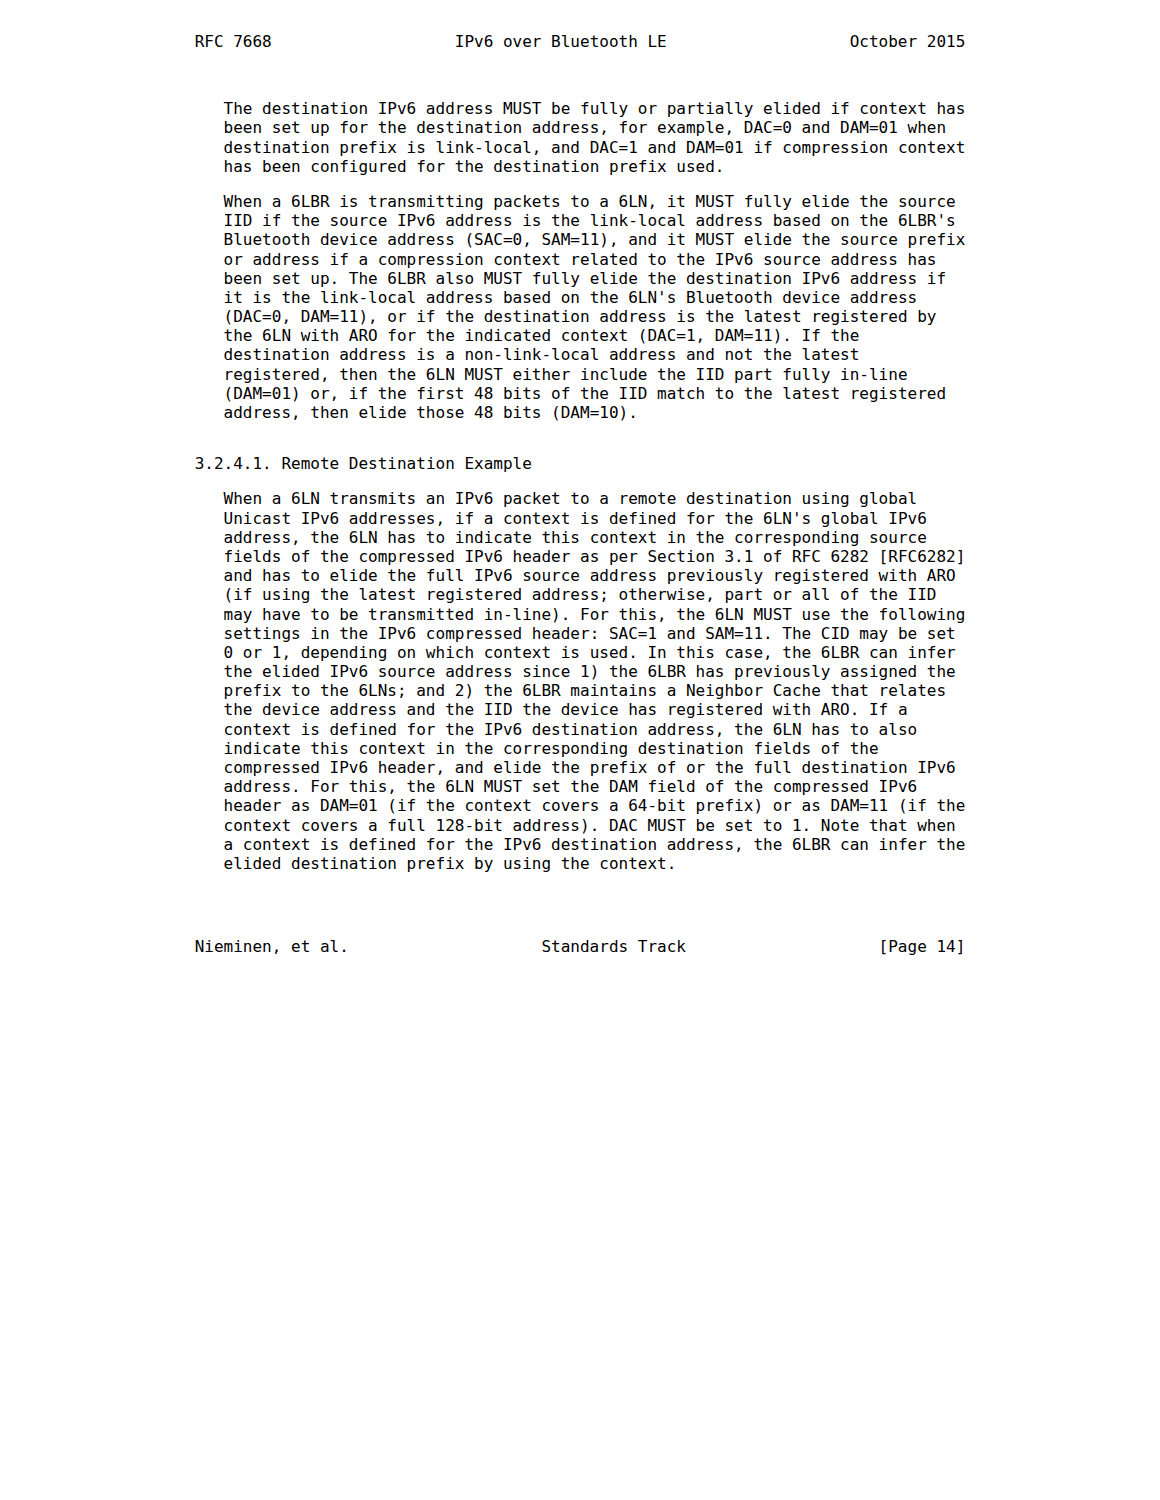RFC 7668 IPv6 over Bluetooth LE October 2015
The destination IPv6 address MUST be fully or partially elided if context has been set up for the destination address, for example, DAC=0 and DAM=01 when destination prefix is link-local, and DAC=1 and DAM=01 if compression context has been configured for the destination prefix used.
When a 6LBR is transmitting packets to a 6LN, it MUST fully elide the source IID if the source IPv6 address is the link-local address based on the 6LBR's Bluetooth device address (SAC=0, SAM=11), and it MUST elide the source prefix or address if a compression context related to the IPv6 source address has been set up. The 6LBR also MUST fully elide the destination IPv6 address if it is the link-local address based on the 6LN's Bluetooth device address (DAC=0, DAM=11), or if the destination address is the latest registered by the 6LN with ARO for the indicated context (DAC=1, DAM=11). If the destination address is a non-link-local address and not the latest registered, then the 6LN MUST either include the IID part fully in-line (DAM=01) or, if the first 48 bits of the IID match to the latest registered address, then elide those 48 bits (DAM=10).
3.2.4.1. Remote Destination Example
When a 6LN transmits an IPv6 packet to a remote destination using global Unicast IPv6 addresses, if a context is defined for the 6LN's global IPv6 address, the 6LN has to indicate this context in the corresponding source fields of the compressed IPv6 header as per Section 3.1 of RFC 6282 [RFC6282] and has to elide the full IPv6 source address previously registered with ARO (if using the latest registered address; otherwise, part or all of the IID may have to be transmitted in-line). For this, the 6LN MUST use the following settings in the IPv6 compressed header: SAC=1 and SAM=11. The CID may be set 0 or 1, depending on which context is used. In this case, the 6LBR can infer the elided IPv6 source address since 1) the 6LBR has previously assigned the prefix to the 6LNs; and 2) the 6LBR maintains a Neighbor Cache that relates the device address and the IID the device has registered with ARO. If a context is defined for the IPv6 destination address, the 6LN has to also indicate this context in the corresponding destination fields of the compressed IPv6 header, and elide the prefix of or the full destination IPv6 address. For this, the 6LN MUST set the DAM field of the compressed IPv6 header as DAM=01 (if the context covers a 64-bit prefix) or as DAM=11 (if the context covers a full 128-bit address). DAC MUST be set to 1. Note that when a context is defined for the IPv6 destination address, the 6LBR can infer the elided destination prefix by using the context.
Nieminen, et al. Standards Track [Page 14]